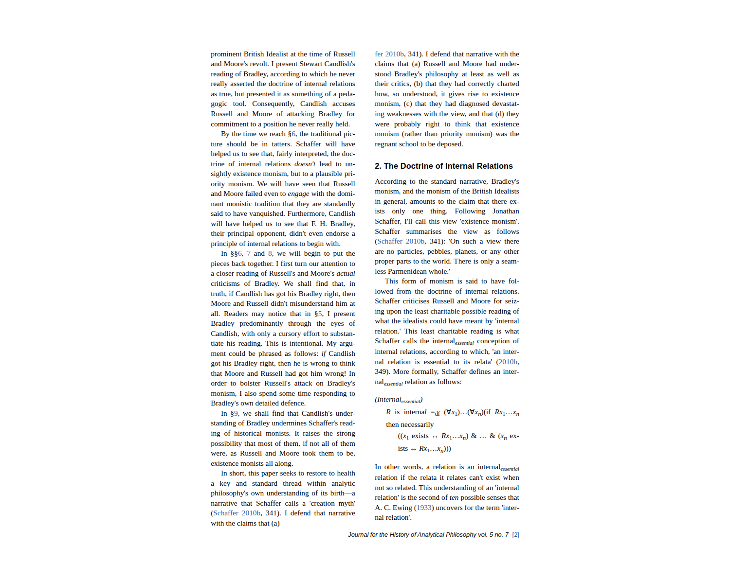prominent British Idealist at the time of Russell and Moore's revolt. I present Stewart Candlish's reading of Bradley, according to which he never really asserted the doctrine of internal relations as true, but presented it as something of a pedagogic tool. Consequently, Candlish accuses Russell and Moore of attacking Bradley for commitment to a position he never really held.
By the time we reach §6, the traditional picture should be in tatters. Schaffer will have helped us to see that, fairly interpreted, the doctrine of internal relations doesn't lead to unsightly existence monism, but to a plausible priority monism. We will have seen that Russell and Moore failed even to engage with the dominant monistic tradition that they are standardly said to have vanquished. Furthermore, Candlish will have helped us to see that F. H. Bradley, their principal opponent, didn't even endorse a principle of internal relations to begin with.
In §§6, 7 and 8, we will begin to put the pieces back together. I first turn our attention to a closer reading of Russell's and Moore's actual criticisms of Bradley. We shall find that, in truth, if Candlish has got his Bradley right, then Moore and Russell didn't misunderstand him at all. Readers may notice that in §5, I present Bradley predominantly through the eyes of Candlish, with only a cursory effort to substantiate his reading. This is intentional. My argument could be phrased as follows: if Candlish got his Bradley right, then he is wrong to think that Moore and Russell had got him wrong! In order to bolster Russell's attack on Bradley's monism, I also spend some time responding to Bradley's own detailed defence.
In §9, we shall find that Candlish's understanding of Bradley undermines Schaffer's reading of historical monists. It raises the strong possibility that most of them, if not all of them were, as Russell and Moore took them to be, existence monists all along.
In short, this paper seeks to restore to health a key and standard thread within analytic philosophy's own understanding of its birth—a narrative that Schaffer calls a 'creation myth' (Schaffer 2010b, 341). I defend that narrative with the claims that (a)
fer 2010b, 341). I defend that narrative with the claims that (a) Russell and Moore had understood Bradley's philosophy at least as well as their critics, (b) that they had correctly charted how, so understood, it gives rise to existence monism, (c) that they had diagnosed devastating weaknesses with the view, and that (d) they were probably right to think that existence monism (rather than priority monism) was the regnant school to be deposed.
2. The Doctrine of Internal Relations
According to the standard narrative, Bradley's monism, and the monism of the British Idealists in general, amounts to the claim that there exists only one thing. Following Jonathan Schaffer, I'll call this view 'existence monism'. Schaffer summarises the view as follows (Schaffer 2010b, 341): 'On such a view there are no particles, pebbles, planets, or any other proper parts to the world. There is only a seamless Parmenidean whole.'
This form of monism is said to have followed from the doctrine of internal relations. Schaffer criticises Russell and Moore for seizing upon the least charitable possible reading of what the idealists could have meant by 'internal relation.' This least charitable reading is what Schaffer calls the internalessential conception of internal relations, according to which, 'an internal relation is essential to its relata' (2010b, 349). More formally, Schaffer defines an internalessential relation as follows:
(Internalessential) R is internal =df (∀x 1)…(∀xn)(if Rx 1…xn then necessarily ((x 1 exists ↔ Rx 1…xn) & … & (xn exists ↔ Rx 1…xn)))
In other words, a relation is an internalessential relation if the relata it relates can't exist when not so related. This understanding of an 'internal relation' is the second of ten possible senses that A. C. Ewing (1933) uncovers for the term 'internal relation'.
Journal for the History of Analytical Philosophy vol. 5 no. 7[2]